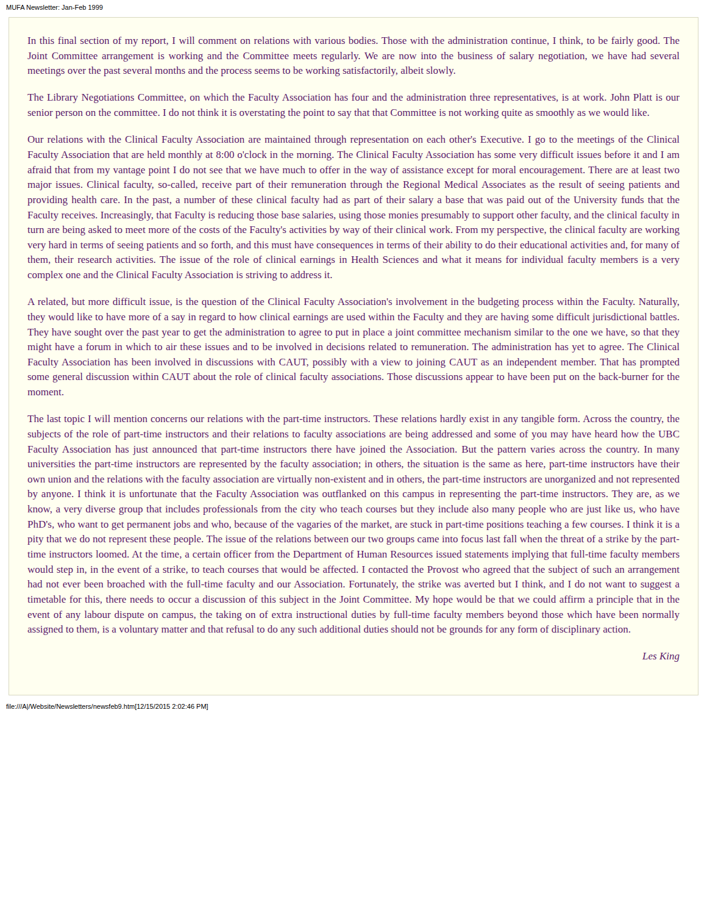MUFA Newsletter: Jan-Feb 1999
In this final section of my report, I will comment on relations with various bodies. Those with the administration continue, I think, to be fairly good. The Joint Committee arrangement is working and the Committee meets regularly. We are now into the business of salary negotiation, we have had several meetings over the past several months and the process seems to be working satisfactorily, albeit slowly.
The Library Negotiations Committee, on which the Faculty Association has four and the administration three representatives, is at work. John Platt is our senior person on the committee. I do not think it is overstating the point to say that that Committee is not working quite as smoothly as we would like.
Our relations with the Clinical Faculty Association are maintained through representation on each other's Executive. I go to the meetings of the Clinical Faculty Association that are held monthly at 8:00 o'clock in the morning. The Clinical Faculty Association has some very difficult issues before it and I am afraid that from my vantage point I do not see that we have much to offer in the way of assistance except for moral encouragement. There are at least two major issues. Clinical faculty, so-called, receive part of their remuneration through the Regional Medical Associates as the result of seeing patients and providing health care. In the past, a number of these clinical faculty had as part of their salary a base that was paid out of the University funds that the Faculty receives. Increasingly, that Faculty is reducing those base salaries, using those monies presumably to support other faculty, and the clinical faculty in turn are being asked to meet more of the costs of the Faculty's activities by way of their clinical work. From my perspective, the clinical faculty are working very hard in terms of seeing patients and so forth, and this must have consequences in terms of their ability to do their educational activities and, for many of them, their research activities. The issue of the role of clinical earnings in Health Sciences and what it means for individual faculty members is a very complex one and the Clinical Faculty Association is striving to address it.
A related, but more difficult issue, is the question of the Clinical Faculty Association's involvement in the budgeting process within the Faculty. Naturally, they would like to have more of a say in regard to how clinical earnings are used within the Faculty and they are having some difficult jurisdictional battles. They have sought over the past year to get the administration to agree to put in place a joint committee mechanism similar to the one we have, so that they might have a forum in which to air these issues and to be involved in decisions related to remuneration. The administration has yet to agree. The Clinical Faculty Association has been involved in discussions with CAUT, possibly with a view to joining CAUT as an independent member. That has prompted some general discussion within CAUT about the role of clinical faculty associations. Those discussions appear to have been put on the back-burner for the moment.
The last topic I will mention concerns our relations with the part-time instructors. These relations hardly exist in any tangible form. Across the country, the subjects of the role of part-time instructors and their relations to faculty associations are being addressed and some of you may have heard how the UBC Faculty Association has just announced that part-time instructors there have joined the Association. But the pattern varies across the country. In many universities the part-time instructors are represented by the faculty association; in others, the situation is the same as here, part-time instructors have their own union and the relations with the faculty association are virtually non-existent and in others, the part-time instructors are unorganized and not represented by anyone. I think it is unfortunate that the Faculty Association was outflanked on this campus in representing the part-time instructors. They are, as we know, a very diverse group that includes professionals from the city who teach courses but they include also many people who are just like us, who have PhD's, who want to get permanent jobs and who, because of the vagaries of the market, are stuck in part-time positions teaching a few courses. I think it is a pity that we do not represent these people. The issue of the relations between our two groups came into focus last fall when the threat of a strike by the part-time instructors loomed. At the time, a certain officer from the Department of Human Resources issued statements implying that full-time faculty members would step in, in the event of a strike, to teach courses that would be affected. I contacted the Provost who agreed that the subject of such an arrangement had not ever been broached with the full-time faculty and our Association. Fortunately, the strike was averted but I think, and I do not want to suggest a timetable for this, there needs to occur a discussion of this subject in the Joint Committee. My hope would be that we could affirm a principle that in the event of any labour dispute on campus, the taking on of extra instructional duties by full-time faculty members beyond those which have been normally assigned to them, is a voluntary matter and that refusal to do any such additional duties should not be grounds for any form of disciplinary action.
Les King
file:///A|/Website/Newsletters/newsfeb9.htm[12/15/2015 2:02:46 PM]